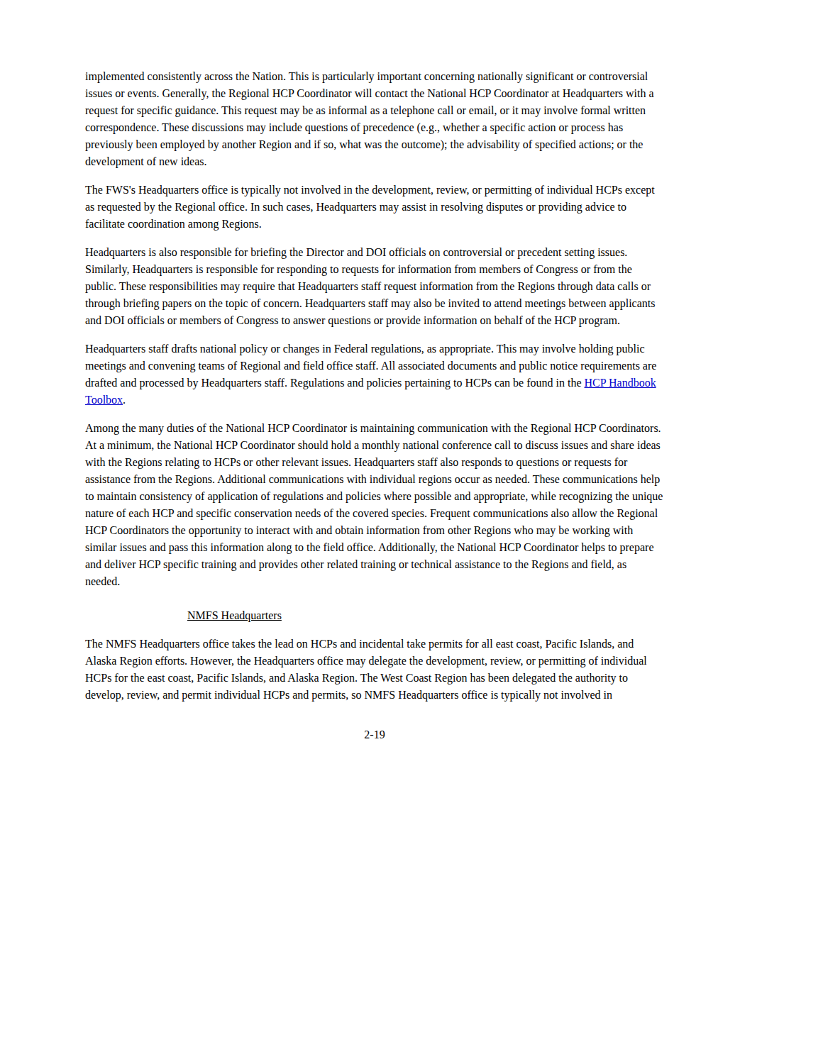implemented consistently across the Nation. This is particularly important concerning nationally significant or controversial issues or events. Generally, the Regional HCP Coordinator will contact the National HCP Coordinator at Headquarters with a request for specific guidance. This request may be as informal as a telephone call or email, or it may involve formal written correspondence. These discussions may include questions of precedence (e.g., whether a specific action or process has previously been employed by another Region and if so, what was the outcome); the advisability of specified actions; or the development of new ideas.
The FWS's Headquarters office is typically not involved in the development, review, or permitting of individual HCPs except as requested by the Regional office. In such cases, Headquarters may assist in resolving disputes or providing advice to facilitate coordination among Regions.
Headquarters is also responsible for briefing the Director and DOI officials on controversial or precedent setting issues. Similarly, Headquarters is responsible for responding to requests for information from members of Congress or from the public. These responsibilities may require that Headquarters staff request information from the Regions through data calls or through briefing papers on the topic of concern. Headquarters staff may also be invited to attend meetings between applicants and DOI officials or members of Congress to answer questions or provide information on behalf of the HCP program.
Headquarters staff drafts national policy or changes in Federal regulations, as appropriate. This may involve holding public meetings and convening teams of Regional and field office staff. All associated documents and public notice requirements are drafted and processed by Headquarters staff. Regulations and policies pertaining to HCPs can be found in the HCP Handbook Toolbox.
Among the many duties of the National HCP Coordinator is maintaining communication with the Regional HCP Coordinators. At a minimum, the National HCP Coordinator should hold a monthly national conference call to discuss issues and share ideas with the Regions relating to HCPs or other relevant issues. Headquarters staff also responds to questions or requests for assistance from the Regions. Additional communications with individual regions occur as needed. These communications help to maintain consistency of application of regulations and policies where possible and appropriate, while recognizing the unique nature of each HCP and specific conservation needs of the covered species. Frequent communications also allow the Regional HCP Coordinators the opportunity to interact with and obtain information from other Regions who may be working with similar issues and pass this information along to the field office. Additionally, the National HCP Coordinator helps to prepare and deliver HCP specific training and provides other related training or technical assistance to the Regions and field, as needed.
NMFS Headquarters
The NMFS Headquarters office takes the lead on HCPs and incidental take permits for all east coast, Pacific Islands, and Alaska Region efforts. However, the Headquarters office may delegate the development, review, or permitting of individual HCPs for the east coast, Pacific Islands, and Alaska Region. The West Coast Region has been delegated the authority to develop, review, and permit individual HCPs and permits, so NMFS Headquarters office is typically not involved in
2-19